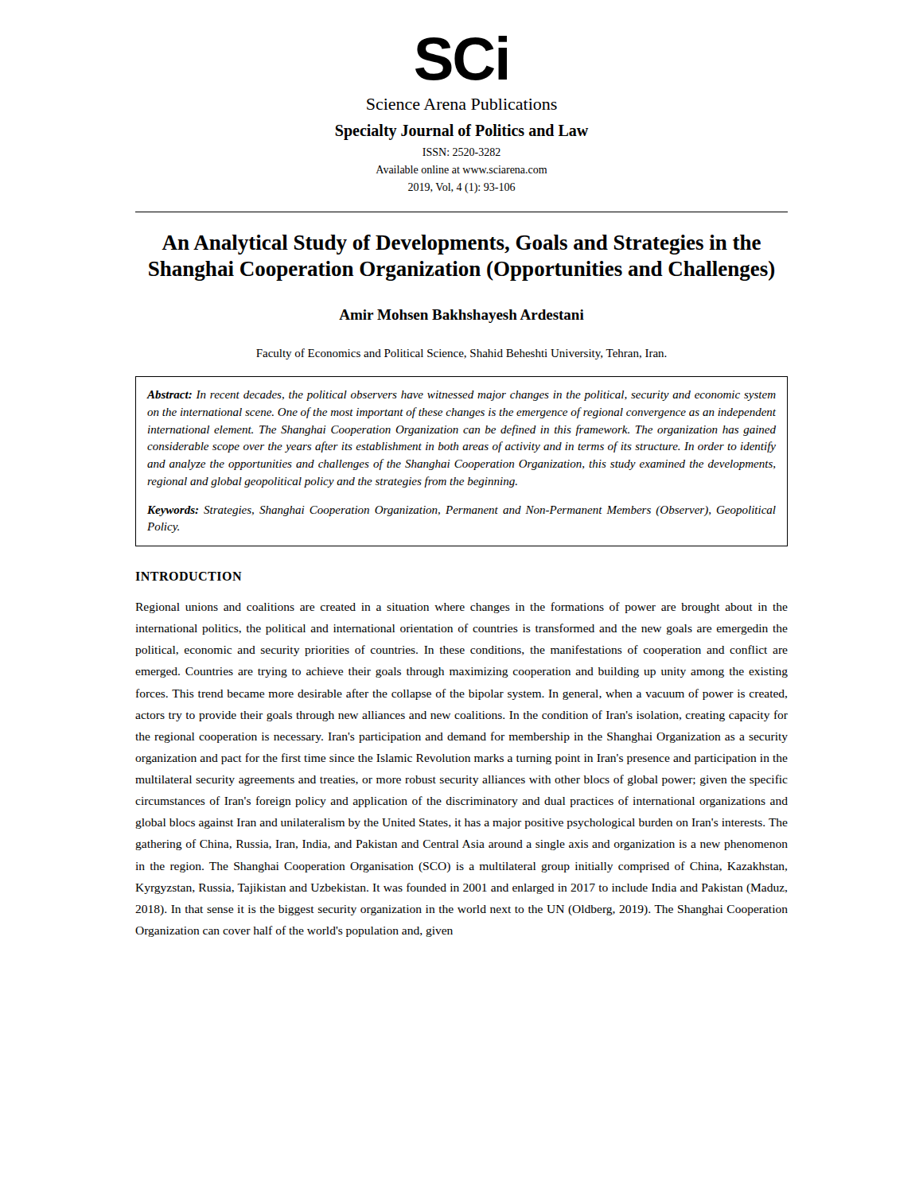SCi
Science Arena Publications
Specialty Journal of Politics and Law
ISSN: 2520-3282
Available online at www.sciarena.com
2019, Vol, 4 (1): 93-106
An Analytical Study of Developments, Goals and Strategies in the Shanghai Cooperation Organization (Opportunities and Challenges)
Amir Mohsen Bakhshayesh Ardestani
Faculty of Economics and Political Science, Shahid Beheshti University, Tehran, Iran.
Abstract: In recent decades, the political observers have witnessed major changes in the political, security and economic system on the international scene. One of the most important of these changes is the emergence of regional convergence as an independent international element. The Shanghai Cooperation Organization can be defined in this framework. The organization has gained considerable scope over the years after its establishment in both areas of activity and in terms of its structure. In order to identify and analyze the opportunities and challenges of the Shanghai Cooperation Organization, this study examined the developments, regional and global geopolitical policy and the strategies from the beginning.
Keywords: Strategies, Shanghai Cooperation Organization, Permanent and Non-Permanent Members (Observer), Geopolitical Policy.
INTRODUCTION
Regional unions and coalitions are created in a situation where changes in the formations of power are brought about in the international politics, the political and international orientation of countries is transformed and the new goals are emergedin the political, economic and security priorities of countries. In these conditions, the manifestations of cooperation and conflict are emerged. Countries are trying to achieve their goals through maximizing cooperation and building up unity among the existing forces. This trend became more desirable after the collapse of the bipolar system. In general, when a vacuum of power is created, actors try to provide their goals through new alliances and new coalitions. In the condition of Iran's isolation, creating capacity for the regional cooperation is necessary. Iran's participation and demand for membership in the Shanghai Organization as a security organization and pact for the first time since the Islamic Revolution marks a turning point in Iran's presence and participation in the multilateral security agreements and treaties, or more robust security alliances with other blocs of global power; given the specific circumstances of Iran's foreign policy and application of the discriminatory and dual practices of international organizations and global blocs against Iran and unilateralism by the United States, it has a major positive psychological burden on Iran's interests. The gathering of China, Russia, Iran, India, and Pakistan and Central Asia around a single axis and organization is a new phenomenon in the region. The Shanghai Cooperation Organisation (SCO) is a multilateral group initially comprised of China, Kazakhstan, Kyrgyzstan, Russia, Tajikistan and Uzbekistan. It was founded in 2001 and enlarged in 2017 to include India and Pakistan (Maduz, 2018). In that sense it is the biggest security organization in the world next to the UN (Oldberg, 2019). The Shanghai Cooperation Organization can cover half of the world's population and, given